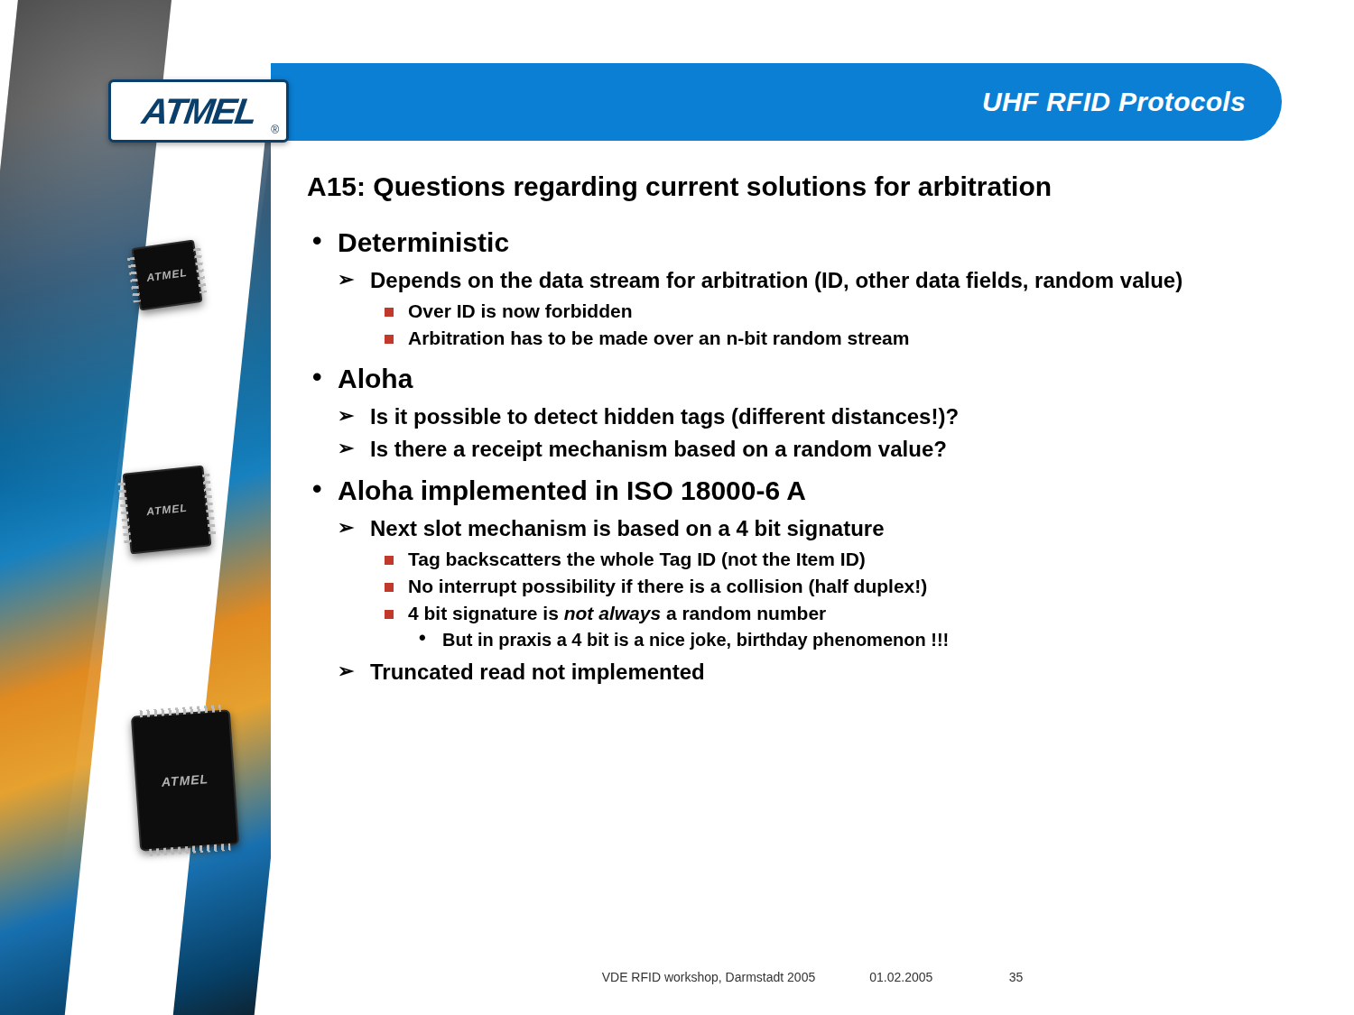ATMEL
ATMEL
ATMEL
UHF RFID Protocols
ATMEL ®
A15: Questions regarding current solutions for arbitration
Deterministic
Depends on the data stream for arbitration (ID, other data fields, random value)
Over ID is now forbidden
Arbitration has to be made over an n-bit random stream
Aloha
Is it possible to detect hidden tags (different distances!)?
Is there a receipt mechanism based on a random value?
Aloha implemented in ISO 18000-6 A
Next slot mechanism is based on a 4 bit signature
Tag backscatters the whole Tag ID (not the Item ID)
No interrupt possibility if there is a collision (half duplex!)
4 bit signature is not always a random number
But in praxis a 4 bit is a nice joke, birthday phenomenon !!!
Truncated read not implemented
VDE RFID workshop, Darmstadt 2005 01.02.2005 35